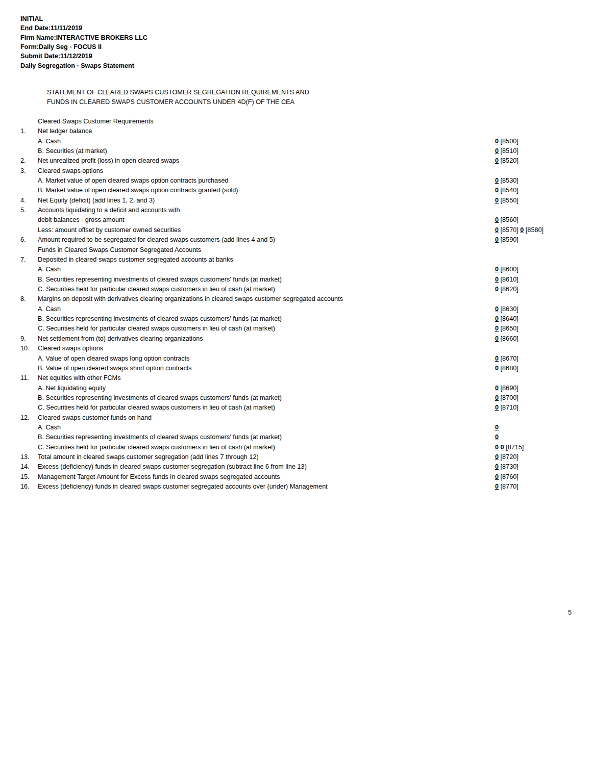INITIAL
End Date:11/11/2019
Firm Name:INTERACTIVE BROKERS LLC
Form:Daily Seg - FOCUS II
Submit Date:11/12/2019
Daily Segregation - Swaps Statement
STATEMENT OF CLEARED SWAPS CUSTOMER SEGREGATION REQUIREMENTS AND
FUNDS IN CLEARED SWAPS CUSTOMER ACCOUNTS UNDER 4D(F) OF THE CEA
| | Cleared Swaps Customer Requirements | |
| 1. | Net ledger balance | |
| | A. Cash | 0 [8500] |
| | B. Securities (at market) | 0 [8510] |
| 2. | Net unrealized profit (loss) in open cleared swaps | 0 [8520] |
| 3. | Cleared swaps options | |
| | A. Market value of open cleared swaps option contracts purchased | 0 [8530] |
| | B. Market value of open cleared swaps option contracts granted (sold) | 0 [8540] |
| 4. | Net Equity (deficit) (add lines 1, 2, and 3) | 0 [8550] |
| 5. | Accounts liquidating to a deficit and accounts with | |
| | debit balances - gross amount | 0 [8560] |
| | Less: amount offset by customer owned securities | 0 [8570] 0 [8580] |
| 6. | Amount required to be segregated for cleared swaps customers (add lines 4 and 5) | 0 [8590] |
| | Funds in Cleared Swaps Customer Segregated Accounts | |
| 7. | Deposited in cleared swaps customer segregated accounts at banks | |
| | A. Cash | 0 [8600] |
| | B. Securities representing investments of cleared swaps customers' funds (at market) | 0 [8610] |
| | C. Securities held for particular cleared swaps customers in lieu of cash (at market) | 0 [8620] |
| 8. | Margins on deposit with derivatives clearing organizations in cleared swaps customer segregated accounts | |
| | A. Cash | 0 [8630] |
| | B. Securities representing investments of cleared swaps customers' funds (at market) | 0 [8640] |
| | C. Securities held for particular cleared swaps customers in lieu of cash (at market) | 0 [8650] |
| 9. | Net settlement from (to) derivatives clearing organizations | 0 [8660] |
| 10. | Cleared swaps options | |
| | A. Value of open cleared swaps long option contracts | 0 [8670] |
| | B. Value of open cleared swaps short option contracts | 0 [8680] |
| 11. | Net equities with other FCMs | |
| | A. Net liquidating equity | 0 [8690] |
| | B. Securities representing investments of cleared swaps customers' funds (at market) | 0 [8700] |
| | C. Securities held for particular cleared swaps customers in lieu of cash (at market) | 0 [8710] |
| 12. | Cleared swaps customer funds on hand | |
| | A. Cash | 0 |
| | B. Securities representing investments of cleared swaps customers' funds (at market) | 0 |
| | C. Securities held for particular cleared swaps customers in lieu of cash (at market) | 0 0 [8715] |
| 13. | Total amount in cleared swaps customer segregation (add lines 7 through 12) | 0 [8720] |
| 14. | Excess (deficiency) funds in cleared swaps customer segregation (subtract line 6 from line 13) | 0 [8730] |
| 15. | Management Target Amount for Excess funds in cleared swaps segregated accounts | 0 [8760] |
| 16. | Excess (deficiency) funds in cleared swaps customer segregated accounts over (under) Management | 0 [8770] |
5